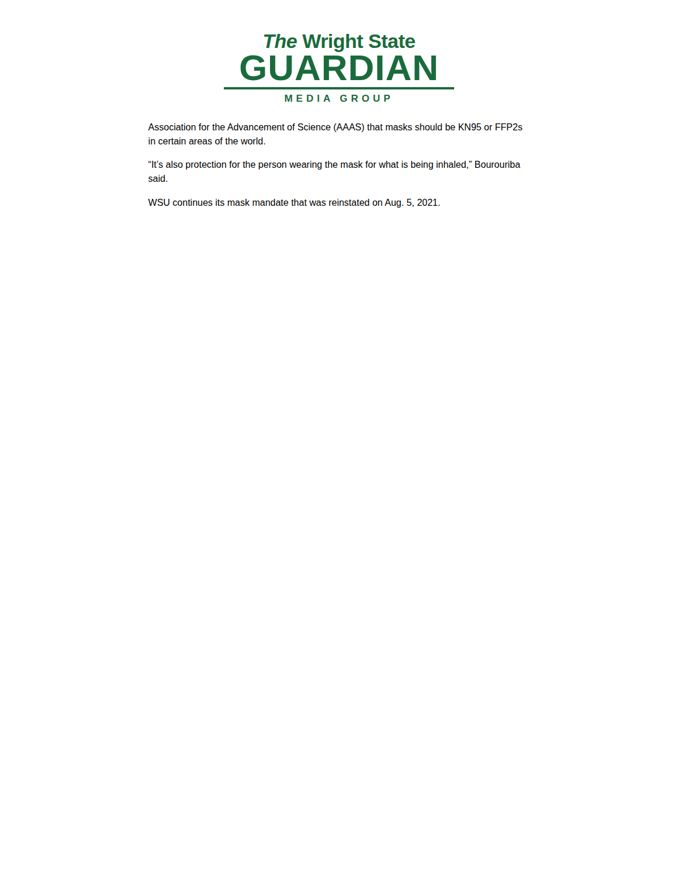The Wright State
GUARDIAN
MEDIA GROUP
Association for the Advancement of Science (AAAS) that masks should be KN95 or FFP2s in certain areas of the world.
“It’s also protection for the person wearing the mask for what is being inhaled,” Bourouriba said.
WSU continues its mask mandate that was reinstated on Aug. 5, 2021.